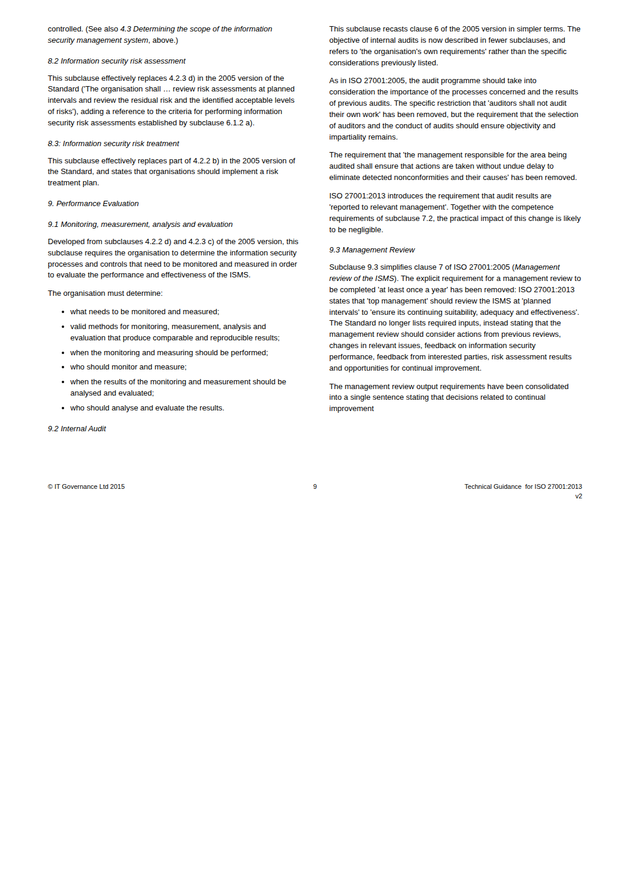controlled. (See also 4.3 Determining the scope of the information security management system, above.)
8.2 Information security risk assessment
This subclause effectively replaces 4.2.3 d) in the 2005 version of the Standard ('The organisation shall … review risk assessments at planned intervals and review the residual risk and the identified acceptable levels of risks'), adding a reference to the criteria for performing information security risk assessments established by subclause 6.1.2 a).
8.3: Information security risk treatment
This subclause effectively replaces part of 4.2.2 b) in the 2005 version of the Standard, and states that organisations should implement a risk treatment plan.
9. Performance Evaluation
9.1 Monitoring, measurement, analysis and evaluation
Developed from subclauses 4.2.2 d) and 4.2.3 c) of the 2005 version, this subclause requires the organisation to determine the information security processes and controls that need to be monitored and measured in order to evaluate the performance and effectiveness of the ISMS.
The organisation must determine:
what needs to be monitored and measured;
valid methods for monitoring, measurement, analysis and evaluation that produce comparable and reproducible results;
when the monitoring and measuring should be performed;
who should monitor and measure;
when the results of the monitoring and measurement should be analysed and evaluated;
who should analyse and evaluate the results.
9.2 Internal Audit
This subclause recasts clause 6 of the 2005 version in simpler terms. The objective of internal audits is now described in fewer subclauses, and refers to 'the organisation's own requirements' rather than the specific considerations previously listed.
As in ISO 27001:2005, the audit programme should take into consideration the importance of the processes concerned and the results of previous audits. The specific restriction that 'auditors shall not audit their own work' has been removed, but the requirement that the selection of auditors and the conduct of audits should ensure objectivity and impartiality remains.
The requirement that 'the management responsible for the area being audited shall ensure that actions are taken without undue delay to eliminate detected nonconformities and their causes' has been removed.
ISO 27001:2013 introduces the requirement that audit results are 'reported to relevant management'. Together with the competence requirements of subclause 7.2, the practical impact of this change is likely to be negligible.
9.3 Management Review
Subclause 9.3 simplifies clause 7 of ISO 27001:2005 (Management review of the ISMS). The explicit requirement for a management review to be completed 'at least once a year' has been removed: ISO 27001:2013 states that 'top management' should review the ISMS at 'planned intervals' to 'ensure its continuing suitability, adequacy and effectiveness'. The Standard no longer lists required inputs, instead stating that the management review should consider actions from previous reviews, changes in relevant issues, feedback on information security performance, feedback from interested parties, risk assessment results and opportunities for continual improvement.
The management review output requirements have been consolidated into a single sentence stating that decisions related to continual improvement
© IT Governance Ltd 2015
9
Technical Guidance for ISO 27001:2013v2